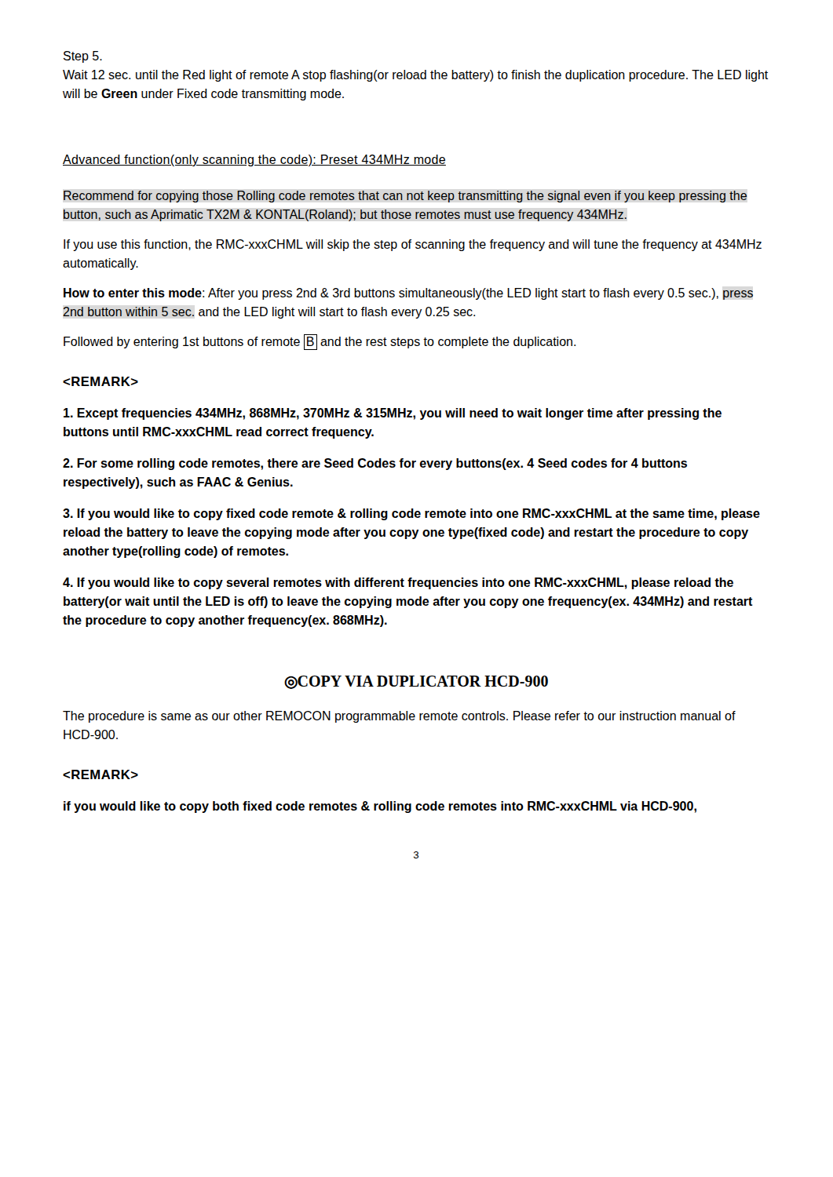Step 5.
Wait 12 sec. until the Red light of remote A stop flashing(or reload the battery) to finish the duplication procedure. The LED light will be Green under Fixed code transmitting mode.
Advanced function(only scanning the code): Preset 434MHz mode
Recommend for copying those Rolling code remotes that can not keep transmitting the signal even if you keep pressing the button, such as Aprimatic TX2M & KONTAL(Roland); but those remotes must use frequency 434MHz.
If you use this function, the RMC-xxxCHML will skip the step of scanning the frequency and will tune the frequency at 434MHz automatically.
How to enter this mode: After you press 2nd & 3rd buttons simultaneously(the LED light start to flash every 0.5 sec.), press 2nd button within 5 sec. and the LED light will start to flash every 0.25 sec.
Followed by entering 1st buttons of remote B and the rest steps to complete the duplication.
<REMARK>
1. Except frequencies 434MHz, 868MHz, 370MHz & 315MHz, you will need to wait longer time after pressing the buttons until RMC-xxxCHML read correct frequency.
2. For some rolling code remotes, there are Seed Codes for every buttons(ex. 4 Seed codes for 4 buttons respectively), such as FAAC & Genius.
3. If you would like to copy fixed code remote & rolling code remote into one RMC-xxxCHML at the same time, please reload the battery to leave the copying mode after you copy one type(fixed code) and restart the procedure to copy another type(rolling code) of remotes.
4. If you would like to copy several remotes with different frequencies into one RMC-xxxCHML, please reload the battery(or wait until the LED is off) to leave the copying mode after you copy one frequency(ex. 434MHz) and restart the procedure to copy another frequency(ex. 868MHz).
◎COPY VIA DUPLICATOR HCD-900
The procedure is same as our other REMOCON programmable remote controls. Please refer to our instruction manual of HCD-900.
<REMARK>
if you would like to copy both fixed code remotes & rolling code remotes into RMC-xxxCHML via HCD-900,
3